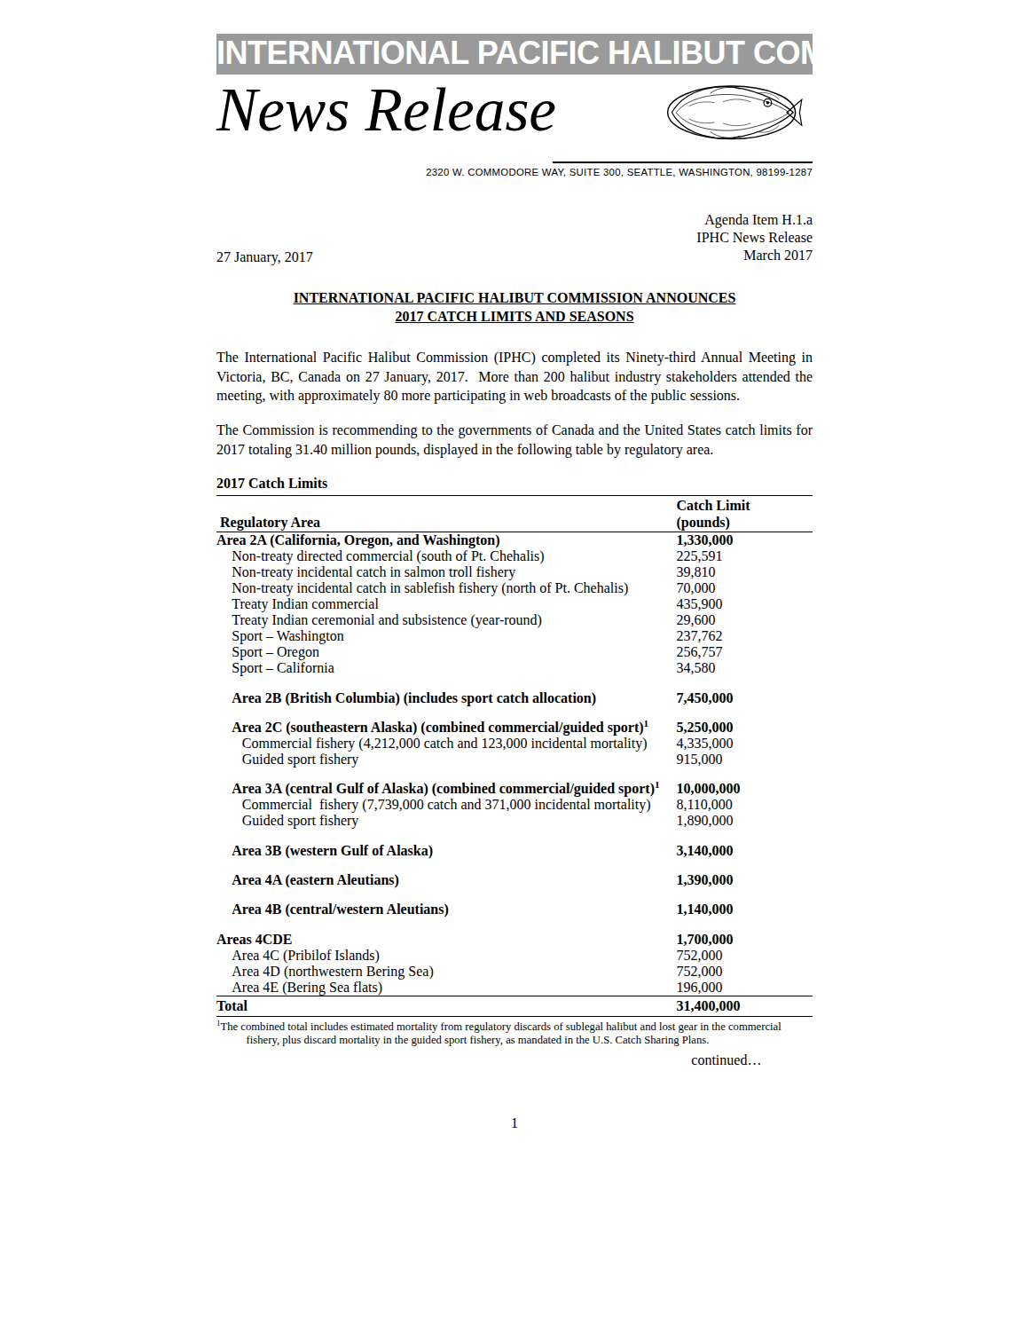INTERNATIONAL PACIFIC HALIBUT COMMISSION
News Release
2320 W. COMMODORE WAY, SUITE 300, SEATTLE, WASHINGTON, 98199-1287
Agenda Item H.1.a
IPHC News Release
March 2017
27 January, 2017
INTERNATIONAL PACIFIC HALIBUT COMMISSION ANNOUNCES
2017 CATCH LIMITS AND SEASONS
The International Pacific Halibut Commission (IPHC) completed its Ninety-third Annual Meeting in Victoria, BC, Canada on 27 January, 2017. More than 200 halibut industry stakeholders attended the meeting, with approximately 80 more participating in web broadcasts of the public sessions.
The Commission is recommending to the governments of Canada and the United States catch limits for 2017 totaling 31.40 million pounds, displayed in the following table by regulatory area.
2017 Catch Limits
| | Catch Limit |
| --- | --- |
| Regulatory Area | (pounds) |
| Area 2A (California, Oregon, and Washington) | 1,330,000 |
| Non-treaty directed commercial (south of Pt. Chehalis) | 225,591 |
| Non-treaty incidental catch in salmon troll fishery | 39,810 |
| Non-treaty incidental catch in sablefish fishery (north of Pt. Chehalis) | 70,000 |
| Treaty Indian commercial | 435,900 |
| Treaty Indian ceremonial and subsistence (year-round) | 29,600 |
| Sport – Washington | 237,762 |
| Sport – Oregon | 256,757 |
| Sport – California | 34,580 |
| Area 2B (British Columbia) (includes sport catch allocation) | 7,450,000 |
| Area 2C (southeastern Alaska) (combined commercial/guided sport) 1 | 5,250,000 |
| Commercial fishery (4,212,000 catch and 123,000 incidental mortality) | 4,335,000 |
| Guided sport fishery | 915,000 |
| Area 3A (central Gulf of Alaska) (combined commercial/guided sport) 1 | 10,000,000 |
| Commercial fishery (7,739,000 catch and 371,000 incidental mortality) | 8,110,000 |
| Guided sport fishery | 1,890,000 |
| Area 3B (western Gulf of Alaska) | 3,140,000 |
| Area 4A (eastern Aleutians) | 1,390,000 |
| Area 4B (central/western Aleutians) | 1,140,000 |
| Areas 4CDE | 1,700,000 |
| Area 4C (Pribilof Islands) | 752,000 |
| Area 4D (northwestern Bering Sea) | 752,000 |
| Area 4E (Bering Sea flats) | 196,000 |
| Total | 31,400,000 |
1The combined total includes estimated mortality from regulatory discards of sublegal halibut and lost gear in the commercial fishery, plus discard mortality in the guided sport fishery, as mandated in the U.S. Catch Sharing Plans.
continued…
1